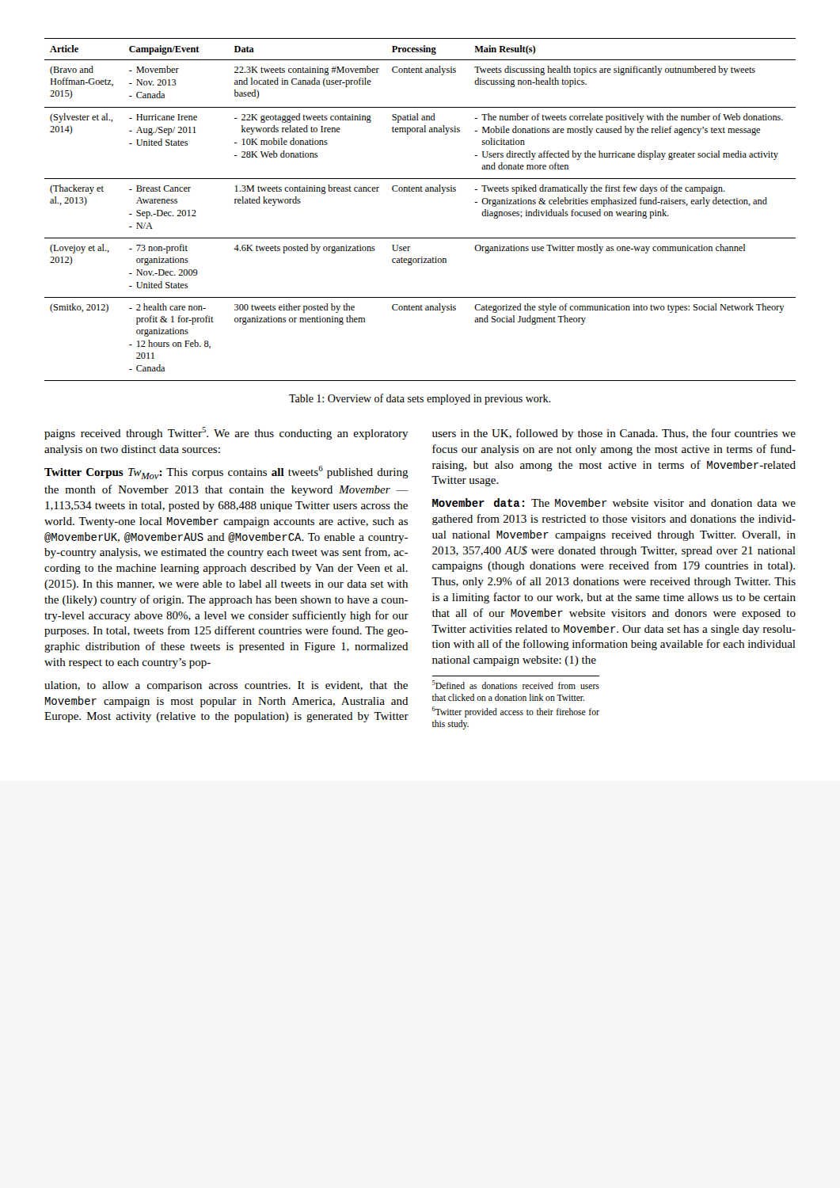Table 1: Overview of data sets employed in previous work.
| Article | Campaign/Event | Data | Processing | Main Result(s) |
| --- | --- | --- | --- | --- |
| (Bravo and Hoffman-Goetz, 2015) | Movember Nov. 2013 Canada | 22.3K tweets containing #Movember and located in Canada (user-profile based) | Content analysis | Tweets discussing health topics are significantly outnumbered by tweets discussing non-health topics. |
| (Sylvester et al., 2014) | Hurricane Irene Aug./Sep/ 2011 United States | 22K geotagged tweets containing keywords related to Irene 10K mobile donations 28K Web donations | Spatial and temporal analysis | The number of tweets correlate positively with the number of Web donations. Mobile donations are mostly caused by the relief agency’s text message solicitation Users directly affected by the hurricane display greater social media activity and donate more often |
| (Thackeray et al., 2013) | Breast Cancer Awareness Sep.-Dec. 2012 N/A | 1.3M tweets containing breast cancer related keywords | Content analysis | Tweets spiked dramatically the first few days of the campaign. Organizations & celebrities emphasized fund-raisers, early detection, and diagnoses; individuals focused on wearing pink. |
| (Lovejoy et al., 2012) | 73 non-profit organizations Nov.-Dec. 2009 United States | 4.6K tweets posted by organizations | User categorization | Organizations use Twitter mostly as one-way communication channel |
| (Smitko, 2012) | 2 health care non-profit & 1 for-profit organizations 12 hours on Feb. 8, 2011 Canada | 300 tweets either posted by the organizations or mentioning them | Content analysis | Categorized the style of communication into two types: Social Network Theory and Social Judgment Theory |
paigns received through Twitter5. We are thus conducting an exploratory analysis on two distinct data sources:
Twitter Corpus TwMov: This corpus contains all tweets6 published during the month of November 2013 that contain the keyword Movember — 1,113,534 tweets in total, posted by 688,488 unique Twitter users across the world. Twenty-one local Movember campaign accounts are active, such as @MovemberUK, @MovemberAUS and @MovemberCA. To enable a country-by-country analysis, we estimated the country each tweet was sent from, according to the machine learning approach described by Van der Veen et al. (2015). In this manner, we were able to label all tweets in our data set with the (likely) country of origin. The approach has been shown to have a country-level accuracy above 80%, a level we consider sufficiently high for our purposes. In total, tweets from 125 different countries were found. The geographic distribution of these tweets is presented in Figure 1, normalized with respect to each country’s pop-
ulation, to allow a comparison across countries. It is evident, that the Movember campaign is most popular in North America, Australia and Europe. Most activity (relative to the population) is generated by Twitter users in the UK, followed by those in Canada. Thus, the four countries we focus our analysis on are not only among the most active in terms of fund-raising, but also among the most active in terms of Movember-related Twitter usage.
Movember data: The Movember website visitor and donation data we gathered from 2013 is restricted to those visitors and donations the individual national Movember campaigns received through Twitter. Overall, in 2013, 357,400 AU$ were donated through Twitter, spread over 21 national campaigns (though donations were received from 179 countries in total). Thus, only 2.9% of all 2013 donations were received through Twitter. This is a limiting factor to our work, but at the same time allows us to be certain that all of our Movember website visitors and donors were exposed to Twitter activities related to Movember. Our data set has a single day resolution with all of the following information being available for each individual national campaign website: (1) the
5Defined as donations received from users that clicked on a donation link on Twitter.
6Twitter provided access to their firehose for this study.